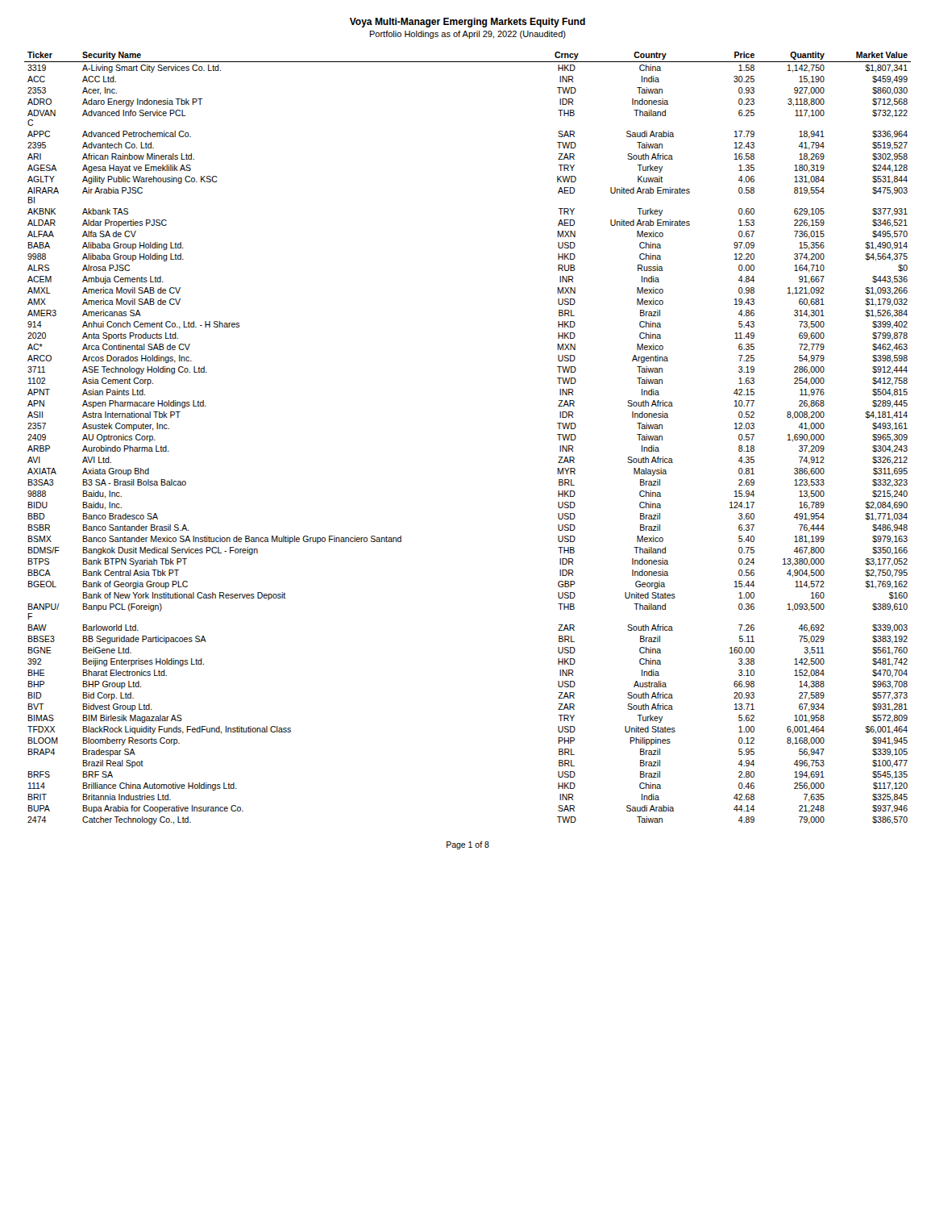Voya Multi-Manager Emerging Markets Equity Fund
Portfolio Holdings as of April 29, 2022 (Unaudited)
| Ticker | Security Name | Crncy | Country | Price | Quantity | Market Value |
| --- | --- | --- | --- | --- | --- | --- |
| 3319 | A-Living Smart City Services Co. Ltd. | HKD | China | 1.58 | 1,142,750 | $1,807,341 |
| ACC | ACC Ltd. | INR | India | 30.25 | 15,190 | $459,499 |
| 2353 | Acer, Inc. | TWD | Taiwan | 0.93 | 927,000 | $860,030 |
| ADRO | Adaro Energy Indonesia Tbk PT | IDR | Indonesia | 0.23 | 3,118,800 | $712,568 |
| ADVAN C | Advanced Info Service PCL | THB | Thailand | 6.25 | 117,100 | $732,122 |
| APPC | Advanced Petrochemical Co. | SAR | Saudi Arabia | 17.79 | 18,941 | $336,964 |
| 2395 | Advantech Co. Ltd. | TWD | Taiwan | 12.43 | 41,794 | $519,527 |
| ARI | African Rainbow Minerals Ltd. | ZAR | South Africa | 16.58 | 18,269 | $302,958 |
| AGESA | Agesa Hayat ve Emeklilik AS | TRY | Turkey | 1.35 | 180,319 | $244,128 |
| AGLTY | Agility Public Warehousing Co. KSC | KWD | Kuwait | 4.06 | 131,084 | $531,844 |
| AIRARA BI | Air Arabia PJSC | AED | United Arab Emirates | 0.58 | 819,554 | $475,903 |
| AKBNK | Akbank TAS | TRY | Turkey | 0.60 | 629,105 | $377,931 |
| ALDAR | Aldar Properties PJSC | AED | United Arab Emirates | 1.53 | 226,159 | $346,521 |
| ALFAA | Alfa SA de CV | MXN | Mexico | 0.67 | 736,015 | $495,570 |
| BABA | Alibaba Group Holding Ltd. | USD | China | 97.09 | 15,356 | $1,490,914 |
| 9988 | Alibaba Group Holding Ltd. | HKD | China | 12.20 | 374,200 | $4,564,375 |
| ALRS | Alrosa PJSC | RUB | Russia | 0.00 | 164,710 | $0 |
| ACEM | Ambuja Cements Ltd. | INR | India | 4.84 | 91,667 | $443,536 |
| AMXL | America Movil SAB de CV | MXN | Mexico | 0.98 | 1,121,092 | $1,093,266 |
| AMX | America Movil SAB de CV | USD | Mexico | 19.43 | 60,681 | $1,179,032 |
| AMER3 | Americanas SA | BRL | Brazil | 4.86 | 314,301 | $1,526,384 |
| 914 | Anhui Conch Cement Co., Ltd. - H Shares | HKD | China | 5.43 | 73,500 | $399,402 |
| 2020 | Anta Sports Products Ltd. | HKD | China | 11.49 | 69,600 | $799,878 |
| AC* | Arca Continental SAB de CV | MXN | Mexico | 6.35 | 72,779 | $462,463 |
| ARCO | Arcos Dorados Holdings, Inc. | USD | Argentina | 7.25 | 54,979 | $398,598 |
| 3711 | ASE Technology Holding Co. Ltd. | TWD | Taiwan | 3.19 | 286,000 | $912,444 |
| 1102 | Asia Cement Corp. | TWD | Taiwan | 1.63 | 254,000 | $412,758 |
| APNT | Asian Paints Ltd. | INR | India | 42.15 | 11,976 | $504,815 |
| APN | Aspen Pharmacare Holdings Ltd. | ZAR | South Africa | 10.77 | 26,868 | $289,445 |
| ASII | Astra International Tbk PT | IDR | Indonesia | 0.52 | 8,008,200 | $4,181,414 |
| 2357 | Asustek Computer, Inc. | TWD | Taiwan | 12.03 | 41,000 | $493,161 |
| 2409 | AU Optronics Corp. | TWD | Taiwan | 0.57 | 1,690,000 | $965,309 |
| ARBP | Aurobindo Pharma Ltd. | INR | India | 8.18 | 37,209 | $304,243 |
| AVI | AVI Ltd. | ZAR | South Africa | 4.35 | 74,912 | $326,212 |
| AXIATA | Axiata Group Bhd | MYR | Malaysia | 0.81 | 386,600 | $311,695 |
| B3SA3 | B3 SA - Brasil Bolsa Balcao | BRL | Brazil | 2.69 | 123,533 | $332,323 |
| 9888 | Baidu, Inc. | HKD | China | 15.94 | 13,500 | $215,240 |
| BIDU | Baidu, Inc. | USD | China | 124.17 | 16,789 | $2,084,690 |
| BBD | Banco Bradesco SA | USD | Brazil | 3.60 | 491,954 | $1,771,034 |
| BSBR | Banco Santander Brasil S.A. | USD | Brazil | 6.37 | 76,444 | $486,948 |
| BSMX | Banco Santander Mexico SA Institucion de Banca Multiple Grupo Financiero Santand | USD | Mexico | 5.40 | 181,199 | $979,163 |
| BDMS/F | Bangkok Dusit Medical Services PCL - Foreign | THB | Thailand | 0.75 | 467,800 | $350,166 |
| BTPS | Bank BTPN Syariah Tbk PT | IDR | Indonesia | 0.24 | 13,380,000 | $3,177,052 |
| BBCA | Bank Central Asia Tbk PT | IDR | Indonesia | 0.56 | 4,904,500 | $2,750,795 |
| BGEOL | Bank of Georgia Group PLC | GBP | Georgia | 15.44 | 114,572 | $1,769,162 |
| | Bank of New York Institutional Cash Reserves Deposit | USD | United States | 1.00 | 160 | $160 |
| BANPU/ F | Banpu PCL (Foreign) | THB | Thailand | 0.36 | 1,093,500 | $389,610 |
| BAW | Barloworld Ltd. | ZAR | South Africa | 7.26 | 46,692 | $339,003 |
| BBSE3 | BB Seguridade Participacoes SA | BRL | Brazil | 5.11 | 75,029 | $383,192 |
| BGNE | BeiGene Ltd. | USD | China | 160.00 | 3,511 | $561,760 |
| 392 | Beijing Enterprises Holdings Ltd. | HKD | China | 3.38 | 142,500 | $481,742 |
| BHE | Bharat Electronics Ltd. | INR | India | 3.10 | 152,084 | $470,704 |
| BHP | BHP Group Ltd. | USD | Australia | 66.98 | 14,388 | $963,708 |
| BID | Bid Corp. Ltd. | ZAR | South Africa | 20.93 | 27,589 | $577,373 |
| BVT | Bidvest Group Ltd. | ZAR | South Africa | 13.71 | 67,934 | $931,281 |
| BIMAS | BIM Birlesik Magazalar AS | TRY | Turkey | 5.62 | 101,958 | $572,809 |
| TFDXX | BlackRock Liquidity Funds, FedFund, Institutional Class | USD | United States | 1.00 | 6,001,464 | $6,001,464 |
| BLOOM | Bloomberry Resorts Corp. | PHP | Philippines | 0.12 | 8,168,000 | $941,945 |
| BRAP4 | Bradespar SA | BRL | Brazil | 5.95 | 56,947 | $339,105 |
| | Brazil Real Spot | BRL | Brazil | 4.94 | 496,753 | $100,477 |
| BRFS | BRF SA | USD | Brazil | 2.80 | 194,691 | $545,135 |
| 1114 | Brilliance China Automotive Holdings Ltd. | HKD | China | 0.46 | 256,000 | $117,120 |
| BRIT | Britannia Industries Ltd. | INR | India | 42.68 | 7,635 | $325,845 |
| BUPA | Bupa Arabia for Cooperative Insurance Co. | SAR | Saudi Arabia | 44.14 | 21,248 | $937,946 |
| 2474 | Catcher Technology Co., Ltd. | TWD | Taiwan | 4.89 | 79,000 | $386,570 |
Page 1 of 8